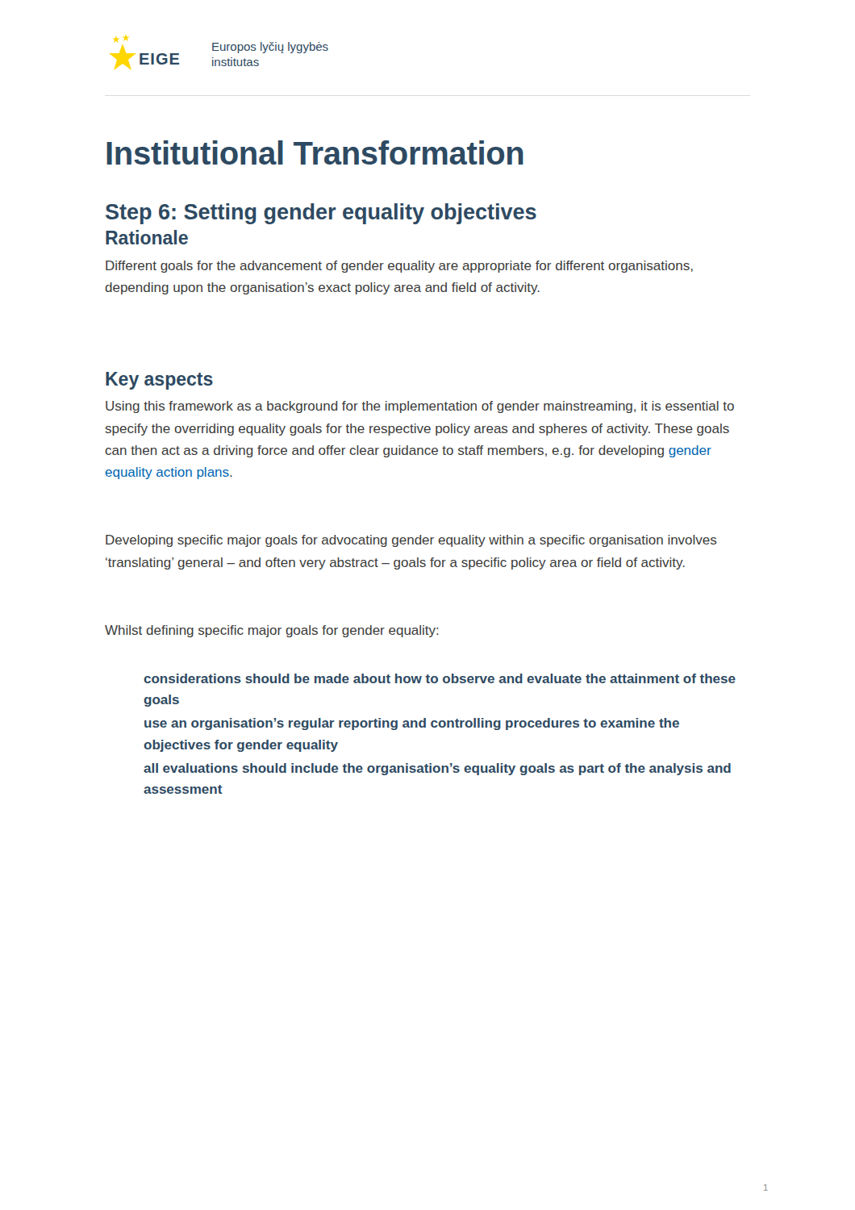EIGE
Europos lyčių lygybės
institutas
Institutional Transformation
Step 6: Setting gender equality objectives
Rationale
Different goals for the advancement of gender equality are appropriate for different organisations, depending upon the organisation’s exact policy area and field of activity.
Key aspects
Using this framework as a background for the implementation of gender mainstreaming, it is essential to specify the overriding equality goals for the respective policy areas and spheres of activity. These goals can then act as a driving force and offer clear guidance to staff members, e.g. for developing gender equality action plans.
Developing specific major goals for advocating gender equality within a specific organisation involves ‘translating’ general – and often very abstract – goals for a specific policy area or field of activity.
Whilst defining specific major goals for gender equality:
considerations should be made about how to observe and evaluate the attainment of these goals
use an organisation’s regular reporting and controlling procedures to examine the objectives for gender equality
all evaluations should include the organisation’s equality goals as part of the analysis and assessment
1